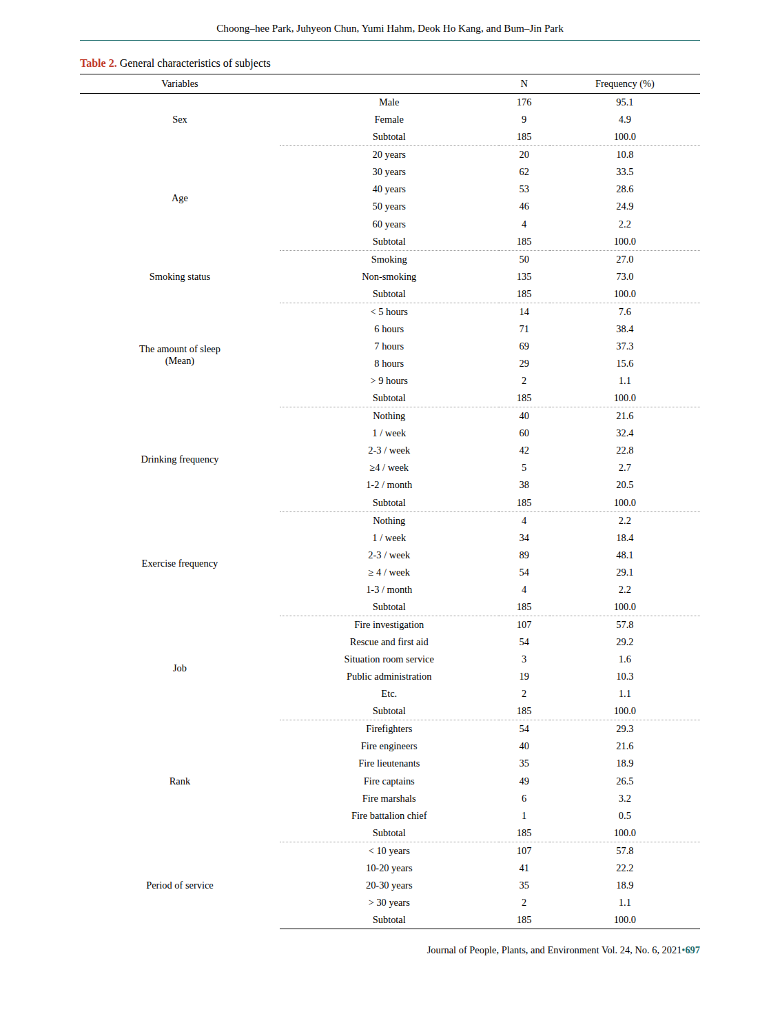Choong–hee Park, Juhyeon Chun, Yumi Hahm, Deok Ho Kang, and Bum–Jin Park
Table 2. General characteristics of subjects
| Variables | | N | Frequency (%) |
| --- | --- | --- | --- |
| Sex | Male | 176 | 95.1 |
| Female | 9 | 4.9 |
| Subtotal | 185 | 100.0 |
| Age | 20 years | 20 | 10.8 |
| 30 years | 62 | 33.5 |
| 40 years | 53 | 28.6 |
| 50 years | 46 | 24.9 |
| 60 years | 4 | 2.2 |
| Subtotal | 185 | 100.0 |
| Smoking status | Smoking | 50 | 27.0 |
| Non-smoking | 135 | 73.0 |
| Subtotal | 185 | 100.0 |
| The amount of sleep (Mean) | < 5 hours | 14 | 7.6 |
| 6 hours | 71 | 38.4 |
| 7 hours | 69 | 37.3 |
| 8 hours | 29 | 15.6 |
| > 9 hours | 2 | 1.1 |
| Subtotal | 185 | 100.0 |
| Drinking frequency | Nothing | 40 | 21.6 |
| 1 / week | 60 | 32.4 |
| 2-3 / week | 42 | 22.8 |
| ≥4 / week | 5 | 2.7 |
| 1-2 / month | 38 | 20.5 |
| Subtotal | 185 | 100.0 |
| Exercise frequency | Nothing | 4 | 2.2 |
| 1 / week | 34 | 18.4 |
| 2-3 / week | 89 | 48.1 |
| ≥ 4 / week | 54 | 29.1 |
| 1-3 / month | 4 | 2.2 |
| Subtotal | 185 | 100.0 |
| Job | Fire investigation | 107 | 57.8 |
| Rescue and first aid | 54 | 29.2 |
| Situation room service | 3 | 1.6 |
| Public administration | 19 | 10.3 |
| Etc. | 2 | 1.1 |
| Subtotal | 185 | 100.0 |
| Rank | Firefighters | 54 | 29.3 |
| Fire engineers | 40 | 21.6 |
| Fire lieutenants | 35 | 18.9 |
| Fire captains | 49 | 26.5 |
| Fire marshals | 6 | 3.2 |
| Fire battalion chief | 1 | 0.5 |
| Subtotal | 185 | 100.0 |
| Period of service | < 10 years | 107 | 57.8 |
| 10-20 years | 41 | 22.2 |
| 20-30 years | 35 | 18.9 |
| > 30 years | 2 | 1.1 |
| Subtotal | 185 | 100.0 |
Journal of People, Plants, and Environment Vol. 24, No. 6, 2021•697